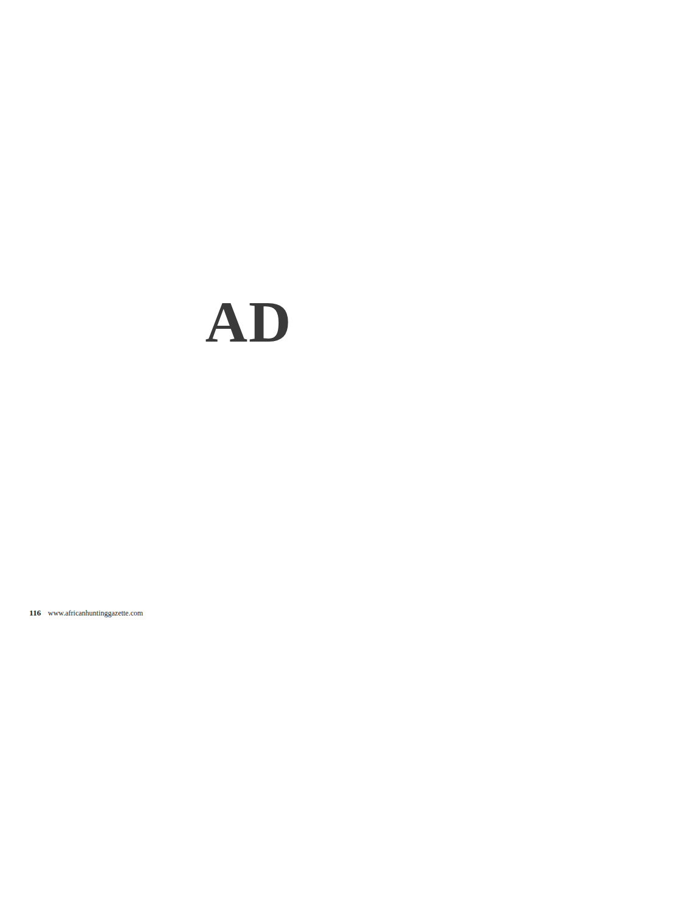AD
116 www.africanhuntinggazette.com